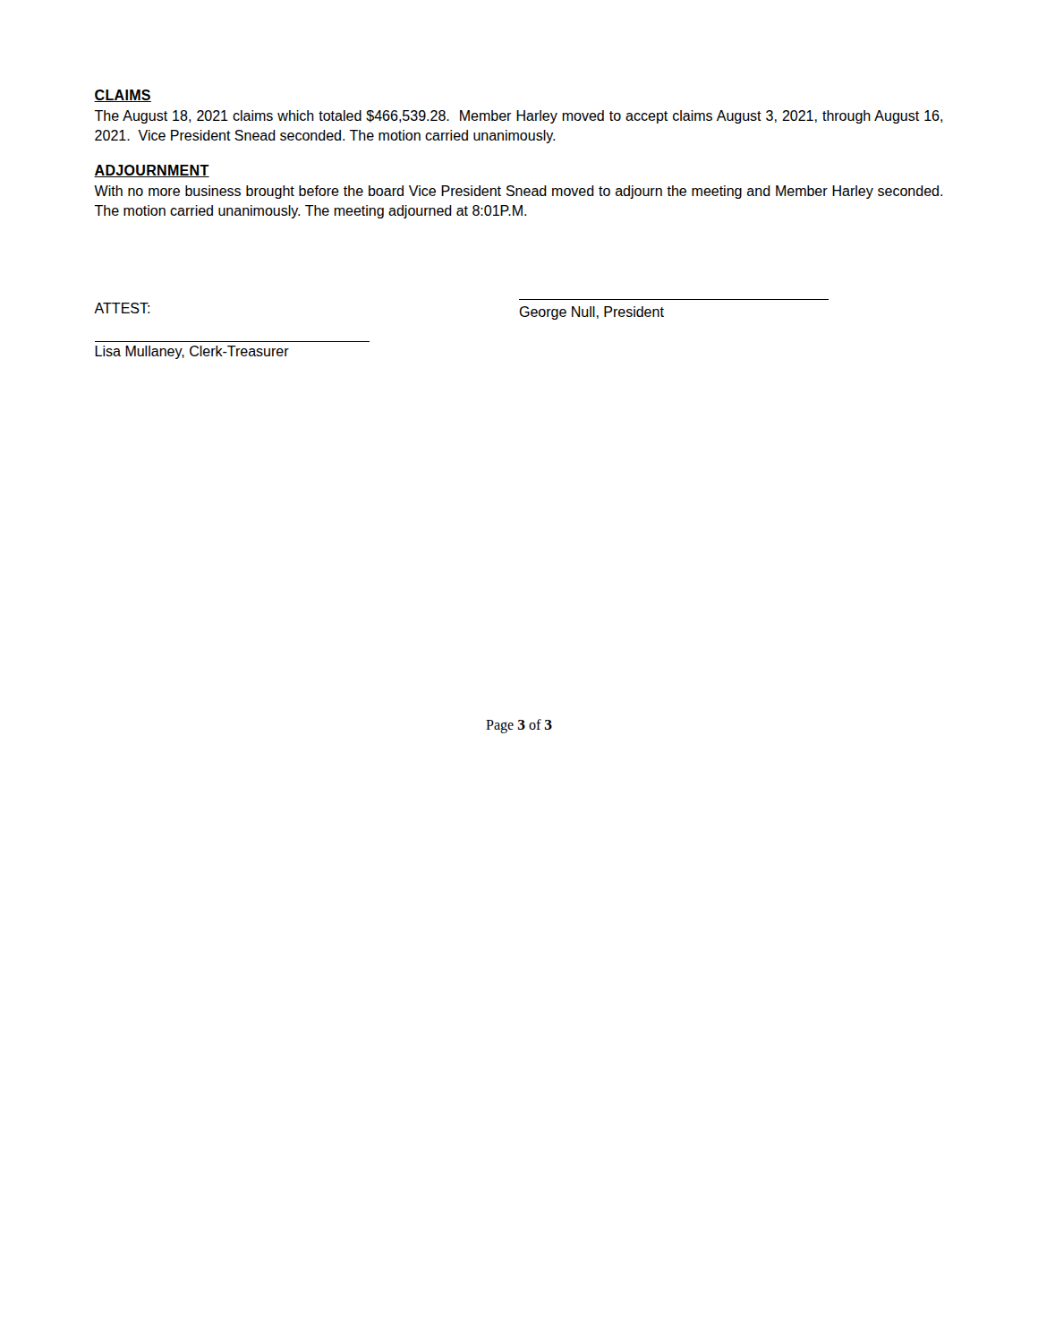CLAIMS
The August 18, 2021 claims which totaled $466,539.28. Member Harley moved to accept claims August 3, 2021, through August 16, 2021. Vice President Snead seconded. The motion carried unanimously.
ADJOURNMENT
With no more business brought before the board Vice President Snead moved to adjourn the meeting and Member Harley seconded. The motion carried unanimously. The meeting adjourned at 8:01P.M.
George Null, President
ATTEST:
Lisa Mullaney, Clerk-Treasurer
Page 3 of 3